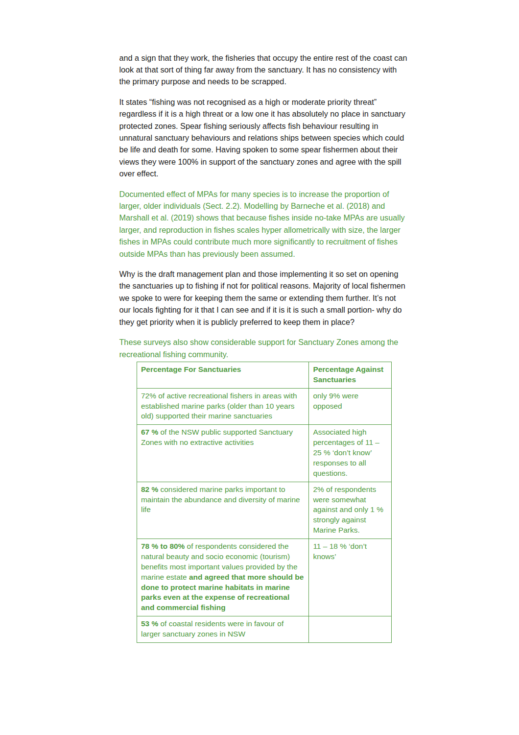and a sign that they work, the fisheries that occupy the entire rest of the coast can look at that sort of thing far away from the sanctuary. It has no consistency with the primary purpose and needs to be scrapped.
It states “fishing was not recognised as a high or moderate priority threat” regardless if it is a high threat or a low one it has absolutely no place in sanctuary protected zones. Spear fishing seriously affects fish behaviour resulting in unnatural sanctuary behaviours and relations ships between species which could be life and death for some. Having spoken to some spear fishermen about their views they were 100% in support of the sanctuary zones and agree with the spill over effect.
Documented effect of MPAs for many species is to increase the proportion of larger, older individuals (Sect. 2.2). Modelling by Barneche et al. (2018) and Marshall et al. (2019) shows that because fishes inside no-take MPAs are usually larger, and reproduction in fishes scales hyper allometrically with size, the larger fishes in MPAs could contribute much more significantly to recruitment of fishes outside MPAs than has previously been assumed.
Why is the draft management plan and those implementing it so set on opening the sanctuaries up to fishing if not for political reasons. Majority of local fishermen we spoke to were for keeping them the same or extending them further. It’s not our locals fighting for it that I can see and if it is it is such a small portion- why do they get priority when it is publicly preferred to keep them in place?
These surveys also show considerable support for Sanctuary Zones among the recreational fishing community.
| Percentage For Sanctuaries | Percentage Against Sanctuaries |
| --- | --- |
| 72% of active recreational fishers in areas with established marine parks (older than 10 years old) supported their marine sanctuaries | only 9% were opposed |
| 67 % of the NSW public supported Sanctuary Zones with no extractive activities | Associated high percentages of 11 – 25 % ‘don’t know’ responses to all questions. |
| 82 % considered marine parks important to maintain the abundance and diversity of marine life | 2% of respondents were somewhat against and only 1 % strongly against Marine Parks. |
| 78 % to 80% of respondents considered the natural beauty and socio economic (tourism) benefits most important values provided by the marine estate and agreed that more should be done to protect marine habitats in marine parks even at the expense of recreational and commercial fishing | 11 – 18 % ‘don’t knows’ |
| 53 % of coastal residents were in favour of larger sanctuary zones in NSW | |